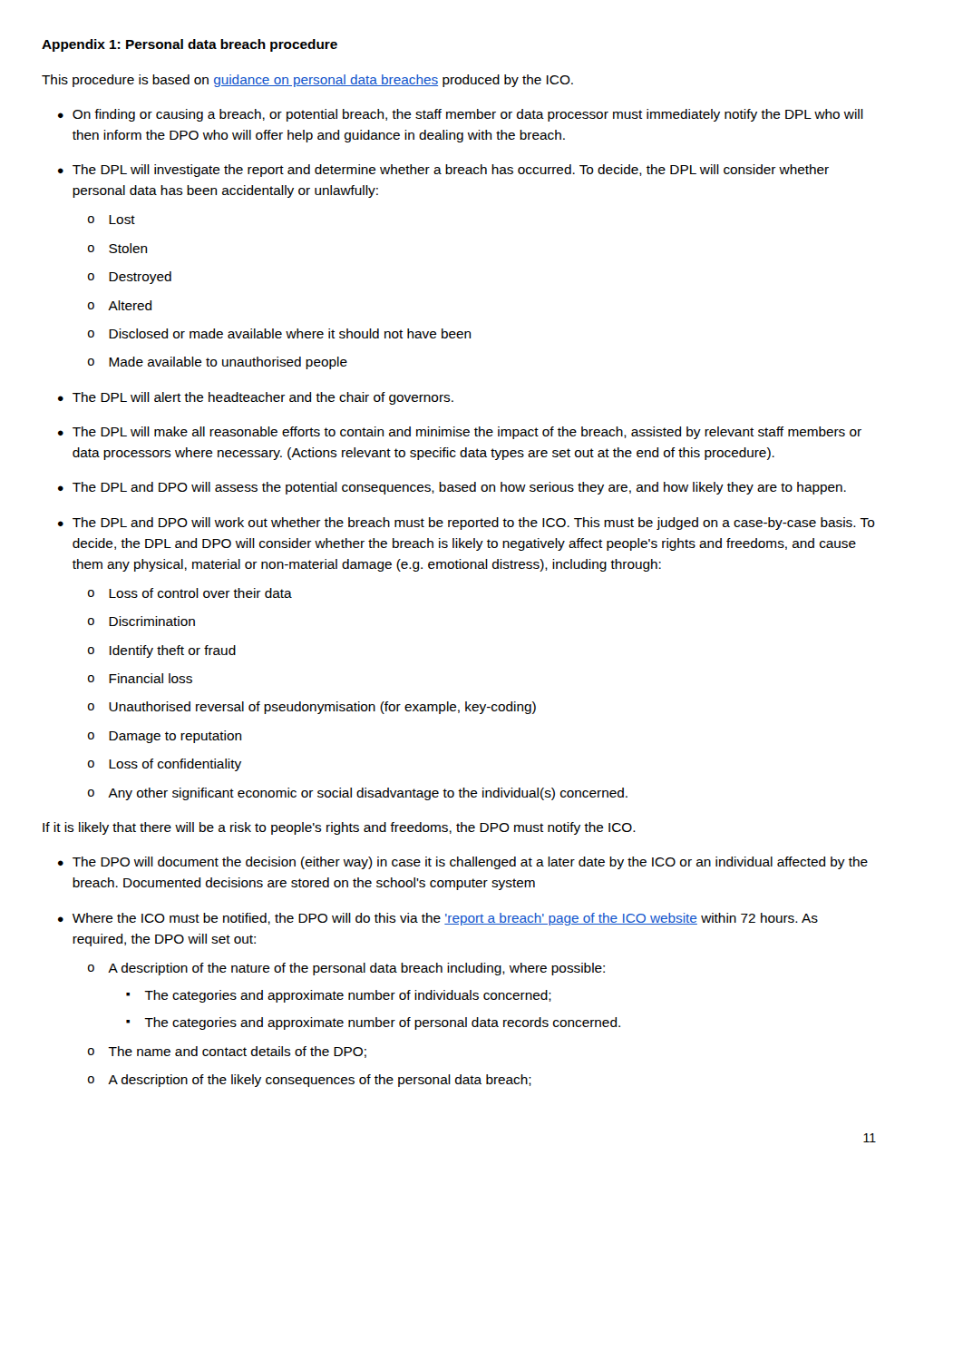Appendix 1: Personal data breach procedure
This procedure is based on guidance on personal data breaches produced by the ICO.
On finding or causing a breach, or potential breach, the staff member or data processor must immediately notify the DPL who will then inform the DPO who will offer help and guidance in dealing with the breach.
The DPL will investigate the report and determine whether a breach has occurred. To decide, the DPL will consider whether personal data has been accidentally or unlawfully:
Lost
Stolen
Destroyed
Altered
Disclosed or made available where it should not have been
Made available to unauthorised people
The DPL will alert the headteacher and the chair of governors.
The DPL will make all reasonable efforts to contain and minimise the impact of the breach, assisted by relevant staff members or data processors where necessary. (Actions relevant to specific data types are set out at the end of this procedure).
The DPL and DPO will assess the potential consequences, based on how serious they are, and how likely they are to happen.
The DPL and DPO will work out whether the breach must be reported to the ICO. This must be judged on a case-by-case basis. To decide, the DPL and DPO will consider whether the breach is likely to negatively affect people's rights and freedoms, and cause them any physical, material or non-material damage (e.g. emotional distress), including through:
Loss of control over their data
Discrimination
Identify theft or fraud
Financial loss
Unauthorised reversal of pseudonymisation (for example, key-coding)
Damage to reputation
Loss of confidentiality
Any other significant economic or social disadvantage to the individual(s) concerned.
If it is likely that there will be a risk to people's rights and freedoms, the DPO must notify the ICO.
The DPO will document the decision (either way) in case it is challenged at a later date by the ICO or an individual affected by the breach. Documented decisions are stored on the school's computer system
Where the ICO must be notified, the DPO will do this via the 'report a breach' page of the ICO website within 72 hours. As required, the DPO will set out:
A description of the nature of the personal data breach including, where possible:
The categories and approximate number of individuals concerned;
The categories and approximate number of personal data records concerned.
The name and contact details of the DPO;
A description of the likely consequences of the personal data breach;
11